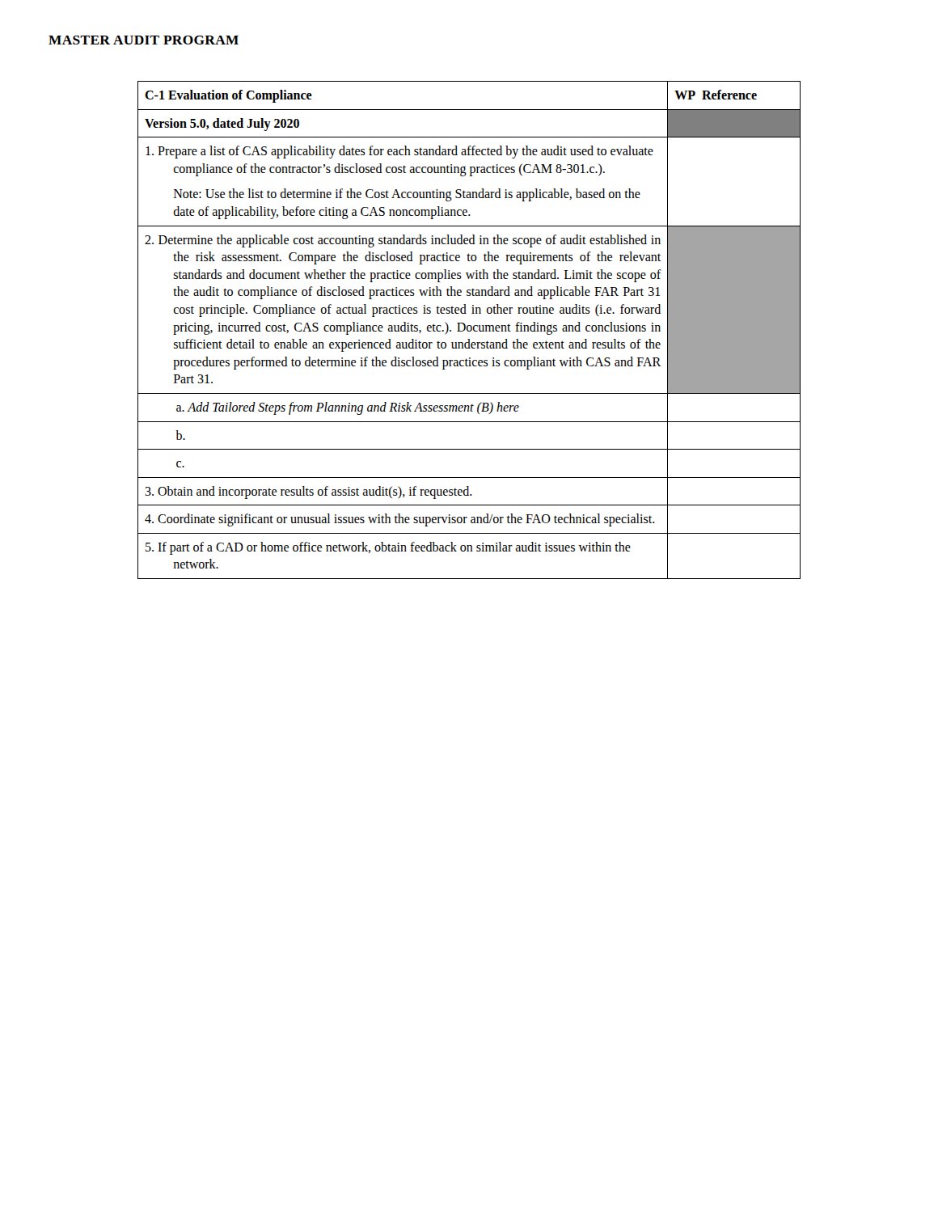MASTER AUDIT PROGRAM
| C-1 Evaluation of Compliance | WP Reference |
| --- | --- |
| Version 5.0, dated July 2020 | |
| 1. Prepare a list of CAS applicability dates for each standard affected by the audit used to evaluate compliance of the contractor’s disclosed cost accounting practices (CAM 8-301.c.). Note: Use the list to determine if the Cost Accounting Standard is applicable, based on the date of applicability, before citing a CAS noncompliance. | |
| 2. Determine the applicable cost accounting standards included in the scope of audit established in the risk assessment. Compare the disclosed practice to the requirements of the relevant standards and document whether the practice complies with the standard. Limit the scope of the audit to compliance of disclosed practices with the standard and applicable FAR Part 31 cost principle. Compliance of actual practices is tested in other routine audits (i.e. forward pricing, incurred cost, CAS compliance audits, etc.). Document findings and conclusions in sufficient detail to enable an experienced auditor to understand the extent and results of the procedures performed to determine if the disclosed practices is compliant with CAS and FAR Part 31. | |
| a. Add Tailored Steps from Planning and Risk Assessment (B) here | |
| b. | |
| c. | |
| 3. Obtain and incorporate results of assist audit(s), if requested. | |
| 4. Coordinate significant or unusual issues with the supervisor and/or the FAO technical specialist. | |
| 5. If part of a CAD or home office network, obtain feedback on similar audit issues within the network. | |